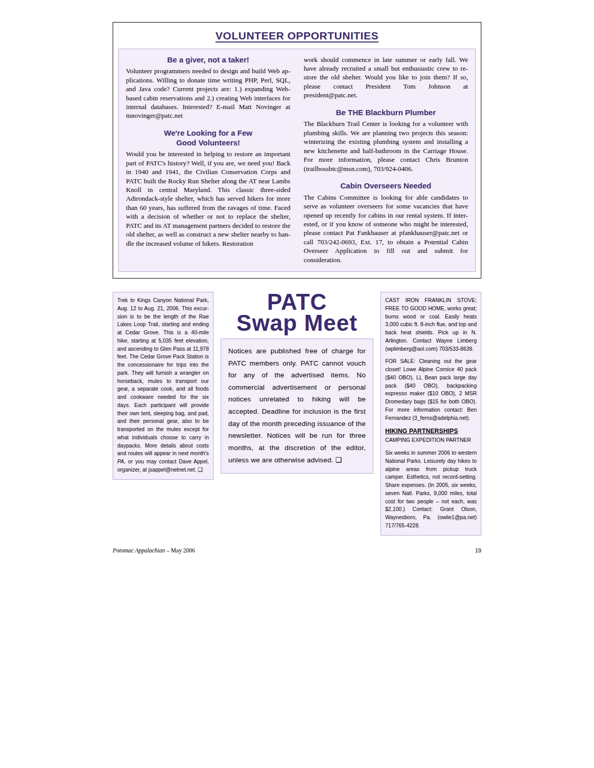VOLUNTEER OPPORTUNITIES
Be a giver, not a taker!
Volunteer programmers needed to design and build Web applications. Willing to donate time writing PHP, Perl, SQL, and Java code? Current projects are: 1.) expanding Web-based cabin reservations and 2.) creating Web interfaces for internal databases. Interested? E-mail Matt Novinger at mnovinger@patc.net
We're Looking for a Few
Good Volunteers!
Would you be interested in helping to restore an important part of PATC's history? Well, if you are, we need you! Back in 1940 and 1941, the Civilian Conservation Corps and PATC built the Rocky Run Shelter along the AT near Lambs Knoll in central Maryland. This classic three-sided Adirondack-style shelter, which has served hikers for more than 60 years, has suffered from the ravages of time. Faced with a decision of whether or not to replace the shelter, PATC and its AT management partners decided to restore the old shelter, as well as construct a new shelter nearby to handle the increased volume of hikers. Restoration
work should commence in late summer or early fall. We have already recruited a small but enthusiastic crew to restore the old shelter. Would you like to join them? If so, please contact President Tom Johnson at president@patc.net.
Be THE Blackburn Plumber
The Blackburn Trail Center is looking for a volunteer with plumbing skills. We are planning two projects this season: winterizing the existing plumbing system and installing a new kitchenette and half-bathroom in the Carriage House. For more information, please contact Chris Brunton (trailbossbtc@msn.com), 703/924-0406.
Cabin Overseers Needed
The Cabins Committee is looking for able candidates to serve as volunteer overseers for some vacancies that have opened up recently for cabins in our rental system. If interested, or if you know of someone who might be interested, please contact Pat Fankhauser at pfankhauser@patc.net or call 703/242-0693, Ext. 17, to obtain a Potential Cabin Overseer Application to fill out and submit for consideration.
Trek to Kings Canyon National Park, Aug. 12 to Aug. 21, 2006. This excursion is to be the length of the Rae Lakes Loop Trail, starting and ending at Cedar Grove. This is a 40-mile hike, starting at 5,035 feet elevation, and ascending to Glen Pass at 11,978 feet. The Cedar Grove Pack Station is the concessionaire for trips into the park. They will furnish a wrangler on horseback, mules to transport our gear, a separate cook, and all foods and cookware needed for the six days. Each participant will provide their own tent, sleeping bag, and pad, and their personal gear, also to be transported on the mules except for what individuals choose to carry in daypacks. More details about costs and routes will appear in next month's PA, or you may contact Dave Appel, organizer, at jsappel@netnet.net. ❑
PATC Swap Meet
Notices are published free of charge for PATC members only. PATC cannot vouch for any of the advertised items. No commercial advertisement or personal notices unrelated to hiking will be accepted. Deadline for inclusion is the first day of the month preceding issuance of the newsletter. Notices will be run for three months, at the discretion of the editor, unless we are otherwise advised. ❑
CAST IRON FRANKLIN STOVE; FREE TO GOOD HOME, works great; burns wood or coal. Easily heats 3,000 cubic ft. 8-inch flue, and top and back heat shields. Pick up in N. Arlington. Contact Wayne Limberg (wplimberg@aol.com) 703/533-8639.
FOR SALE: Cleaning out the gear closet! Lowe Alpine Cornice 40 pack ($40 OBO), LL Bean pack large day pack ($40 OBO), backpacking espresso maker ($10 OBO), 2 MSR Dromedary bags ($15 for both OBO). For more information contact: Ben Fernandez (3_ferns@adelphia.net).
HIKING PARTNERSHIPS
CAMPING EXPEDITION PARTNER
Six weeks in summer 2006 to western National Parks. Leisurely day hikes to alpine areas from pickup truck camper. Esthetics, not record-setting. Share expenses. (In 2005, six weeks, seven Natl. Parks, 9,000 miles, total cost for two people – not each, was $2,100.) Contact: Grant Olson, Waynesboro, Pa. (owlie1@pa.net) 717/765-4228.
Potomac Appalachian – May 2006
19